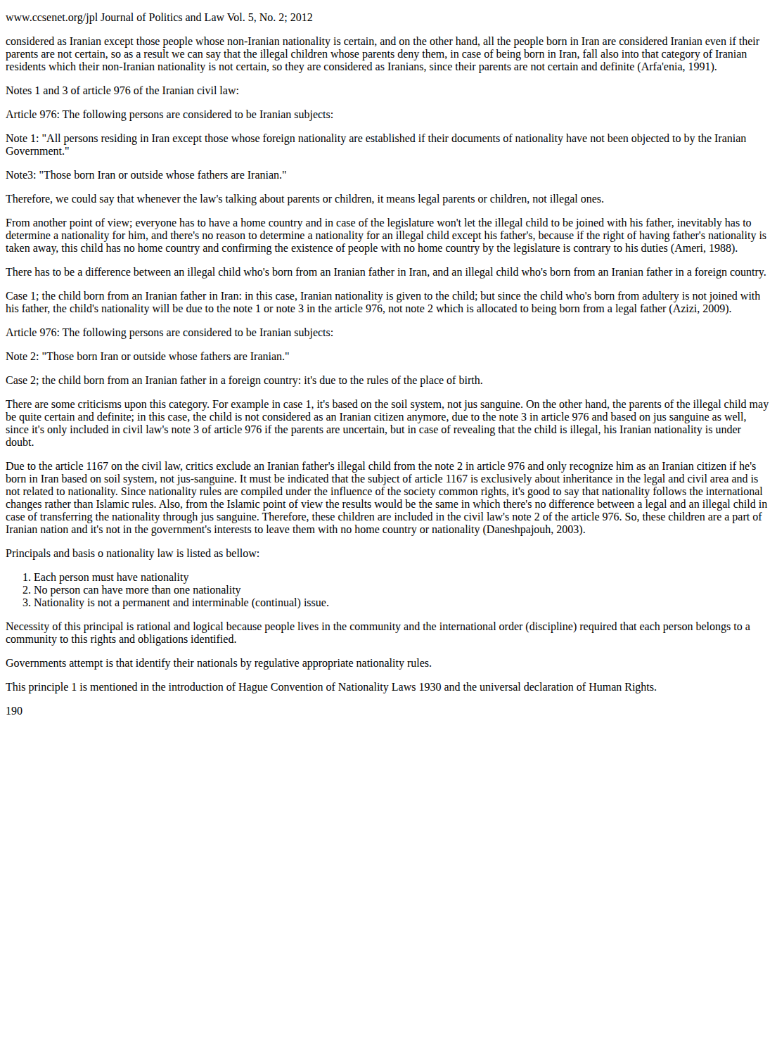www.ccsenet.org/jpl Journal of Politics and Law Vol. 5, No. 2; 2012
considered as Iranian except those people whose non-Iranian nationality is certain, and on the other hand, all the people born in Iran are considered Iranian even if their parents are not certain, so as a result we can say that the illegal children whose parents deny them, in case of being born in Iran, fall also into that category of Iranian residents which their non-Iranian nationality is not certain, so they are considered as Iranians, since their parents are not certain and definite (Arfa'enia, 1991).
Notes 1 and 3 of article 976 of the Iranian civil law:
Article 976: The following persons are considered to be Iranian subjects:
Note 1: "All persons residing in Iran except those whose foreign nationality are established if their documents of nationality have not been objected to by the Iranian Government."
Note3: "Those born Iran or outside whose fathers are Iranian."
Therefore, we could say that whenever the law's talking about parents or children, it means legal parents or children, not illegal ones.
From another point of view; everyone has to have a home country and in case of the legislature won't let the illegal child to be joined with his father, inevitably has to determine a nationality for him, and there's no reason to determine a nationality for an illegal child except his father's, because if the right of having father's nationality is taken away, this child has no home country and confirming the existence of people with no home country by the legislature is contrary to his duties (Ameri, 1988).
There has to be a difference between an illegal child who's born from an Iranian father in Iran, and an illegal child who's born from an Iranian father in a foreign country.
Case 1; the child born from an Iranian father in Iran: in this case, Iranian nationality is given to the child; but since the child who's born from adultery is not joined with his father, the child's nationality will be due to the note 1 or note 3 in the article 976, not note 2 which is allocated to being born from a legal father (Azizi, 2009).
Article 976: The following persons are considered to be Iranian subjects:
Note 2: "Those born Iran or outside whose fathers are Iranian."
Case 2; the child born from an Iranian father in a foreign country: it's due to the rules of the place of birth.
There are some criticisms upon this category. For example in case 1, it's based on the soil system, not jus sanguine. On the other hand, the parents of the illegal child may be quite certain and definite; in this case, the child is not considered as an Iranian citizen anymore, due to the note 3 in article 976 and based on jus sanguine as well, since it's only included in civil law's note 3 of article 976 if the parents are uncertain, but in case of revealing that the child is illegal, his Iranian nationality is under doubt.
Due to the article 1167 on the civil law, critics exclude an Iranian father's illegal child from the note 2 in article 976 and only recognize him as an Iranian citizen if he's born in Iran based on soil system, not jus-sanguine. It must be indicated that the subject of article 1167 is exclusively about inheritance in the legal and civil area and is not related to nationality. Since nationality rules are compiled under the influence of the society common rights, it's good to say that nationality follows the international changes rather than Islamic rules. Also, from the Islamic point of view the results would be the same in which there's no difference between a legal and an illegal child in case of transferring the nationality through jus sanguine. Therefore, these children are included in the civil law's note 2 of the article 976. So, these children are a part of Iranian nation and it's not in the government's interests to leave them with no home country or nationality (Daneshpajouh, 2003).
Principals and basis o nationality law is listed as bellow:
Each person must have nationality
No person can have more than one nationality
Nationality is not a permanent and interminable (continual) issue.
Necessity of this principal is rational and logical because people lives in the community and the international order (discipline) required that each person belongs to a community to this rights and obligations identified.
Governments attempt is that identify their nationals by regulative appropriate nationality rules.
This principle 1 is mentioned in the introduction of Hague Convention of Nationality Laws 1930 and the universal declaration of Human Rights.
190